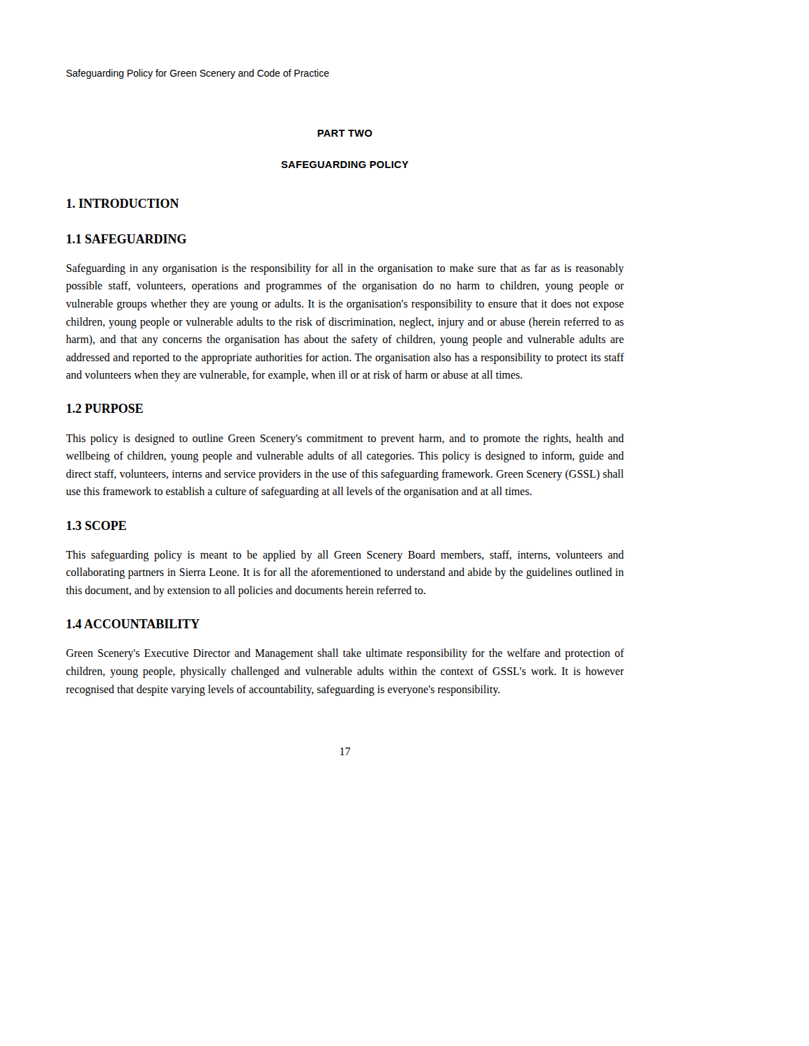Safeguarding Policy for Green Scenery and Code of Practice
PART TWO
SAFEGUARDING POLICY
1. INTRODUCTION
1.1 SAFEGUARDING
Safeguarding in any organisation is the responsibility for all in the organisation to make sure that as far as is reasonably possible staff, volunteers, operations and programmes of the organisation do no harm to children, young people or vulnerable groups whether they are young or adults. It is the organisation's responsibility to ensure that it does not expose children, young people or vulnerable adults to the risk of discrimination, neglect, injury and or abuse (herein referred to as harm), and that any concerns the organisation has about the safety of children, young people and vulnerable adults are addressed and reported to the appropriate authorities for action. The organisation also has a responsibility to protect its staff and volunteers when they are vulnerable, for example, when ill or at risk of harm or abuse at all times.
1.2 PURPOSE
This policy is designed to outline Green Scenery's commitment to prevent harm, and to promote the rights, health and wellbeing of children, young people and vulnerable adults of all categories. This policy is designed to inform, guide and direct staff, volunteers, interns and service providers in the use of this safeguarding framework. Green Scenery (GSSL) shall use this framework to establish a culture of safeguarding at all levels of the organisation and at all times.
1.3 SCOPE
This safeguarding policy is meant to be applied by all Green Scenery Board members, staff, interns, volunteers and collaborating partners in Sierra Leone. It is for all the aforementioned to understand and abide by the guidelines outlined in this document, and by extension to all policies and documents herein referred to.
1.4 ACCOUNTABILITY
Green Scenery's Executive Director and Management shall take ultimate responsibility for the welfare and protection of children, young people, physically challenged and vulnerable adults within the context of GSSL's work. It is however recognised that despite varying levels of accountability, safeguarding is everyone's responsibility.
17